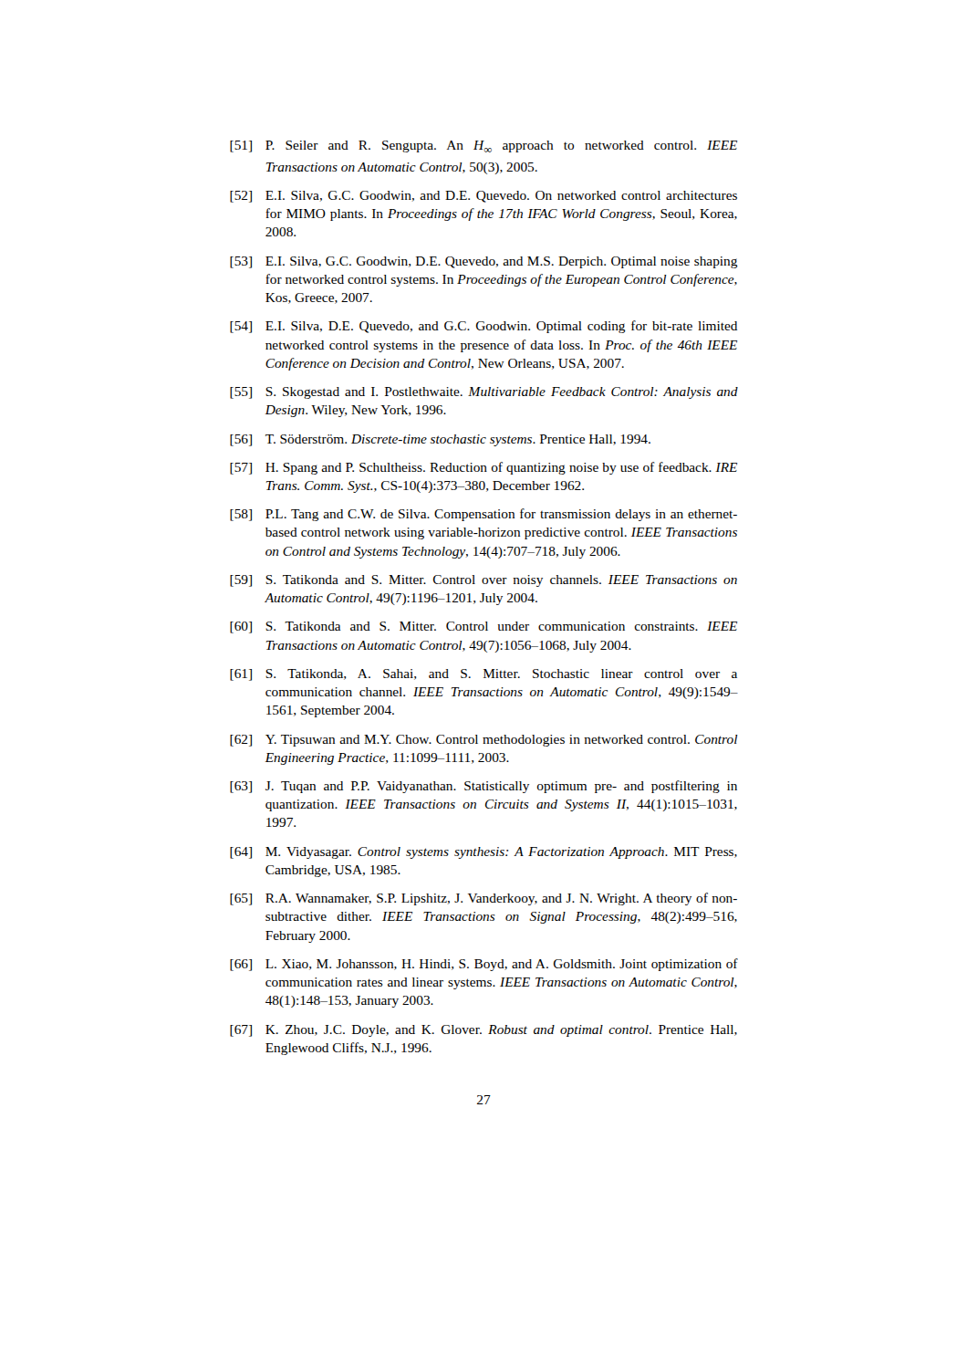[51] P. Seiler and R. Sengupta. An H∞ approach to networked control. IEEE Transactions on Automatic Control, 50(3), 2005.
[52] E.I. Silva, G.C. Goodwin, and D.E. Quevedo. On networked control architectures for MIMO plants. In Proceedings of the 17th IFAC World Congress, Seoul, Korea, 2008.
[53] E.I. Silva, G.C. Goodwin, D.E. Quevedo, and M.S. Derpich. Optimal noise shaping for networked control systems. In Proceedings of the European Control Conference, Kos, Greece, 2007.
[54] E.I. Silva, D.E. Quevedo, and G.C. Goodwin. Optimal coding for bit-rate limited networked control systems in the presence of data loss. In Proc. of the 46th IEEE Conference on Decision and Control, New Orleans, USA, 2007.
[55] S. Skogestad and I. Postlethwaite. Multivariable Feedback Control: Analysis and Design. Wiley, New York, 1996.
[56] T. Söderström. Discrete-time stochastic systems. Prentice Hall, 1994.
[57] H. Spang and P. Schultheiss. Reduction of quantizing noise by use of feedback. IRE Trans. Comm. Syst., CS-10(4):373–380, December 1962.
[58] P.L. Tang and C.W. de Silva. Compensation for transmission delays in an ethernet-based control network using variable-horizon predictive control. IEEE Transactions on Control and Systems Technology, 14(4):707–718, July 2006.
[59] S. Tatikonda and S. Mitter. Control over noisy channels. IEEE Transactions on Automatic Control, 49(7):1196–1201, July 2004.
[60] S. Tatikonda and S. Mitter. Control under communication constraints. IEEE Transactions on Automatic Control, 49(7):1056–1068, July 2004.
[61] S. Tatikonda, A. Sahai, and S. Mitter. Stochastic linear control over a communication channel. IEEE Transactions on Automatic Control, 49(9):1549–1561, September 2004.
[62] Y. Tipsuwan and M.Y. Chow. Control methodologies in networked control. Control Engineering Practice, 11:1099–1111, 2003.
[63] J. Tuqan and P.P. Vaidyanathan. Statistically optimum pre- and postfiltering in quantization. IEEE Transactions on Circuits and Systems II, 44(1):1015–1031, 1997.
[64] M. Vidyasagar. Control systems synthesis: A Factorization Approach. MIT Press, Cambridge, USA, 1985.
[65] R.A. Wannamaker, S.P. Lipshitz, J. Vanderkooy, and J. N. Wright. A theory of non-subtractive dither. IEEE Transactions on Signal Processing, 48(2):499–516, February 2000.
[66] L. Xiao, M. Johansson, H. Hindi, S. Boyd, and A. Goldsmith. Joint optimization of communication rates and linear systems. IEEE Transactions on Automatic Control, 48(1):148–153, January 2003.
[67] K. Zhou, J.C. Doyle, and K. Glover. Robust and optimal control. Prentice Hall, Englewood Cliffs, N.J., 1996.
27